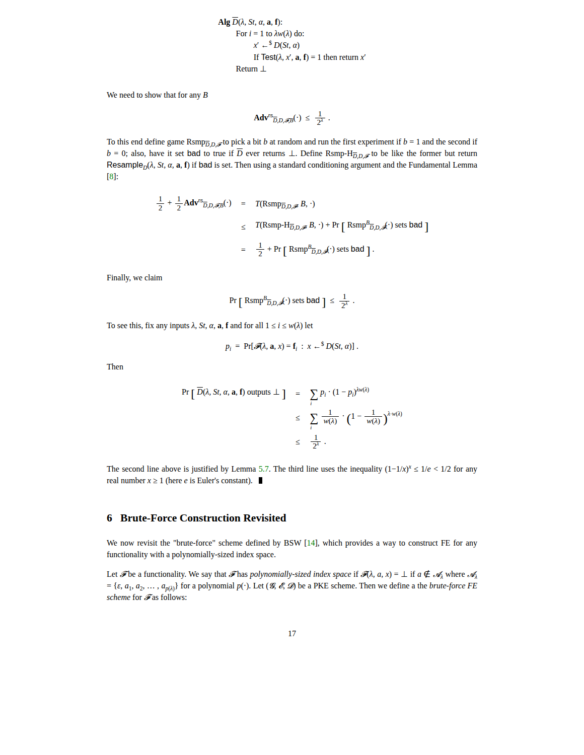Alg D(λ, St, α, a, f):
For i = 1 to λw(λ) do:
x′ ←$ D(St, α)
If Test(λ, x′, a, f) = 1 then return x′
Return ⊥
We need to show that for any B
AdvrsD,D,𝓕,B(·) ≤ 12λ .
To this end define game RsmpD,D,𝓕 to pick a bit b at random and run the first experiment if b = 1 and the second if b = 0; also, have it set bad to true if D ever returns ⊥. Define Rsmp-HD,D,𝓕 to be like the former but return ResampleD(λ, St, α, a, f) if bad is set. Then using a standard conditioning argument and the Fundamental Lemma [8]:
| 1 2 + 1 2 Adv rs D , D , 𝓕 , B (·) | = | T (Rsmp D , D , 𝓕 , B , ·) |
| | ≤ | T (Rsmp-H D , D , 𝓕 , B , ·) + Pr [ Rsmp B D , D , 𝓕 (·) sets bad ] |
| | = | 1 2 + Pr [ Rsmp B D , D , 𝓕 (·) sets bad ] . |
Finally, we claim
Pr [ RsmpBD,D,𝓕(·) sets bad ] ≤ 12λ .
To see this, fix any inputs λ, St, α, a, f and for all 1 ≤ i ≤ w(λ) let
pi = Pr[𝓕(λ, a, x) = fi : x ←$ D(St, α)] .
Then
| Pr [ D ( λ , St , α , a , f ) outputs ⊥ ] | = | ∑ i p i · (1 − p i ) λw ( λ ) |
| | ≤ | ∑ i 1 w ( λ ) · ( 1 − 1 w ( λ ) ) λ · w ( λ ) |
| | ≤ | 1 2 λ . |
The second line above is justified by Lemma 5.7. The third line uses the inequality (1−1/x)x ≤ 1/e < 1/2 for any real number x ≥ 1 (here e is Euler's constant).
6 Brute-Force Construction Revisited
We now revisit the "brute-force" scheme defined by BSW [14], which provides a way to construct FE for any functionality with a polynomially-sized index space.
Let 𝓕 be a functionality. We say that 𝓕 has polynomially-sized index space if 𝓕(λ, a, x) = ⊥ if a ∉ 𝓐λ where 𝓐λ = {ε, a1, a2, … , ap(λ)} for a polynomial p(·). Let (𝓖, 𝓔, 𝓓) be a PKE scheme. Then we define a the brute-force FE scheme for 𝓕 as follows:
17